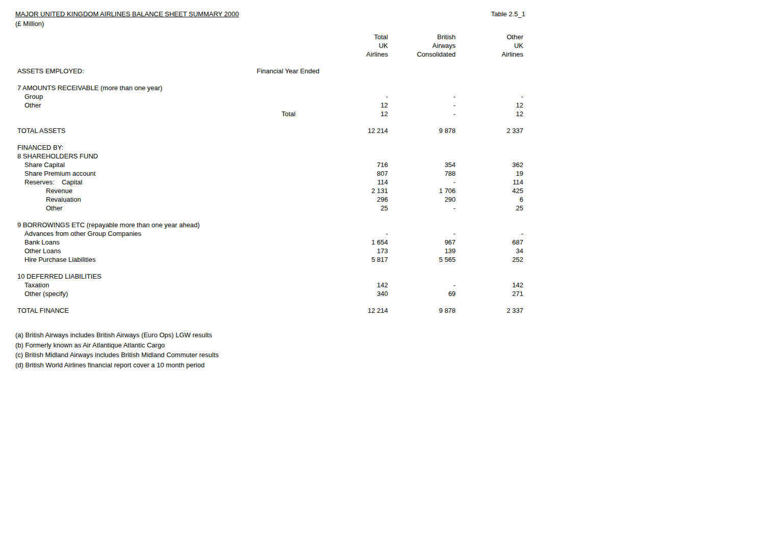Table 2.5_1
MAJOR UNITED KINGDOM AIRLINES BALANCE SHEET SUMMARY 2000
(£ Million)
| | | Total | British | Other |
| --- | --- | --- | --- | --- |
| | | UK | Airways | UK |
| | | Airlines | Consolidated | Airlines |
| ASSETS EMPLOYED: | Financial Year Ended | | | |
| 7 AMOUNTS RECEIVABLE (more than one year) | | | | |
| Group | | - | - | - |
| Other | | 12 | - | 12 |
| | Total | 12 | - | 12 |
| TOTAL ASSETS | | 12 214 | 9 878 | 2 337 |
| FINANCED BY: | | | | |
| 8 SHAREHOLDERS FUND | | | | |
| Share Capital | | 716 | 354 | 362 |
| Share Premium account | | 807 | 788 | 19 |
| Reserves: Capital | | 114 | - | 114 |
| Revenue | | 2 131 | 1 706 | 425 |
| Revaluation | | 296 | 290 | 6 |
| Other | | 25 | - | 25 |
| 9 BORROWINGS ETC (repayable more than one year ahead) | | | | |
| Advances from other Group Companies | | - | - | - |
| Bank Loans | | 1 654 | 967 | 687 |
| Other Loans | | 173 | 139 | 34 |
| Hire Purchase Liabilities | | 5 817 | 5 565 | 252 |
| 10 DEFERRED LIABILITIES | | | | |
| Taxation | | 142 | - | 142 |
| Other (specify) | | 340 | 69 | 271 |
| TOTAL FINANCE | | 12 214 | 9 878 | 2 337 |
(a) British Airways includes British Airways (Euro Ops) LGW results
(b) Formerly known as Air Atlantique Atlantic Cargo
(c) British Midland Airways includes British Midland Commuter results
(d) British World Airlines financial report cover a 10 month period